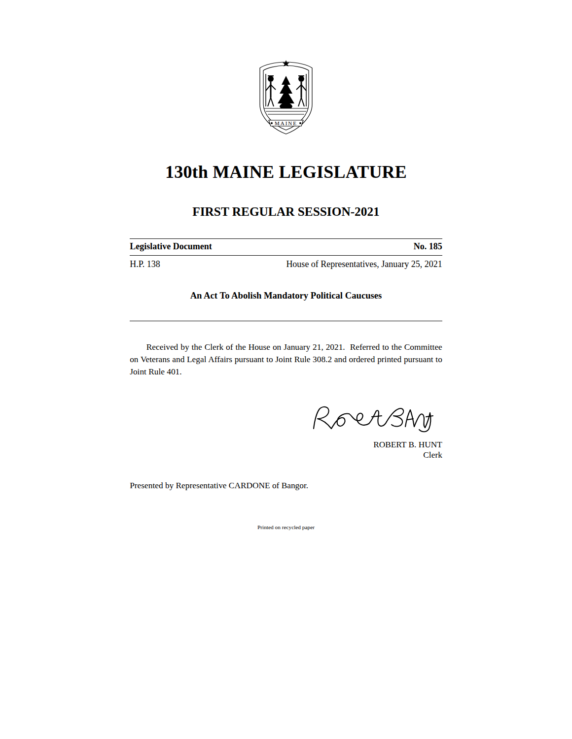MAINE
130th MAINE LEGISLATURE
FIRST REGULAR SESSION-2021
Legislative Document No. 185
H.P. 138 House of Representatives, January 25, 2021
An Act To Abolish Mandatory Political Caucuses
Received by the Clerk of the House on January 21, 2021. Referred to the Committee on Veterans and Legal Affairs pursuant to Joint Rule 308.2 and ordered printed pursuant to Joint Rule 401.
ROBERT B. HUNT
Clerk
Presented by Representative CARDONE of Bangor.
Printed on recycled paper